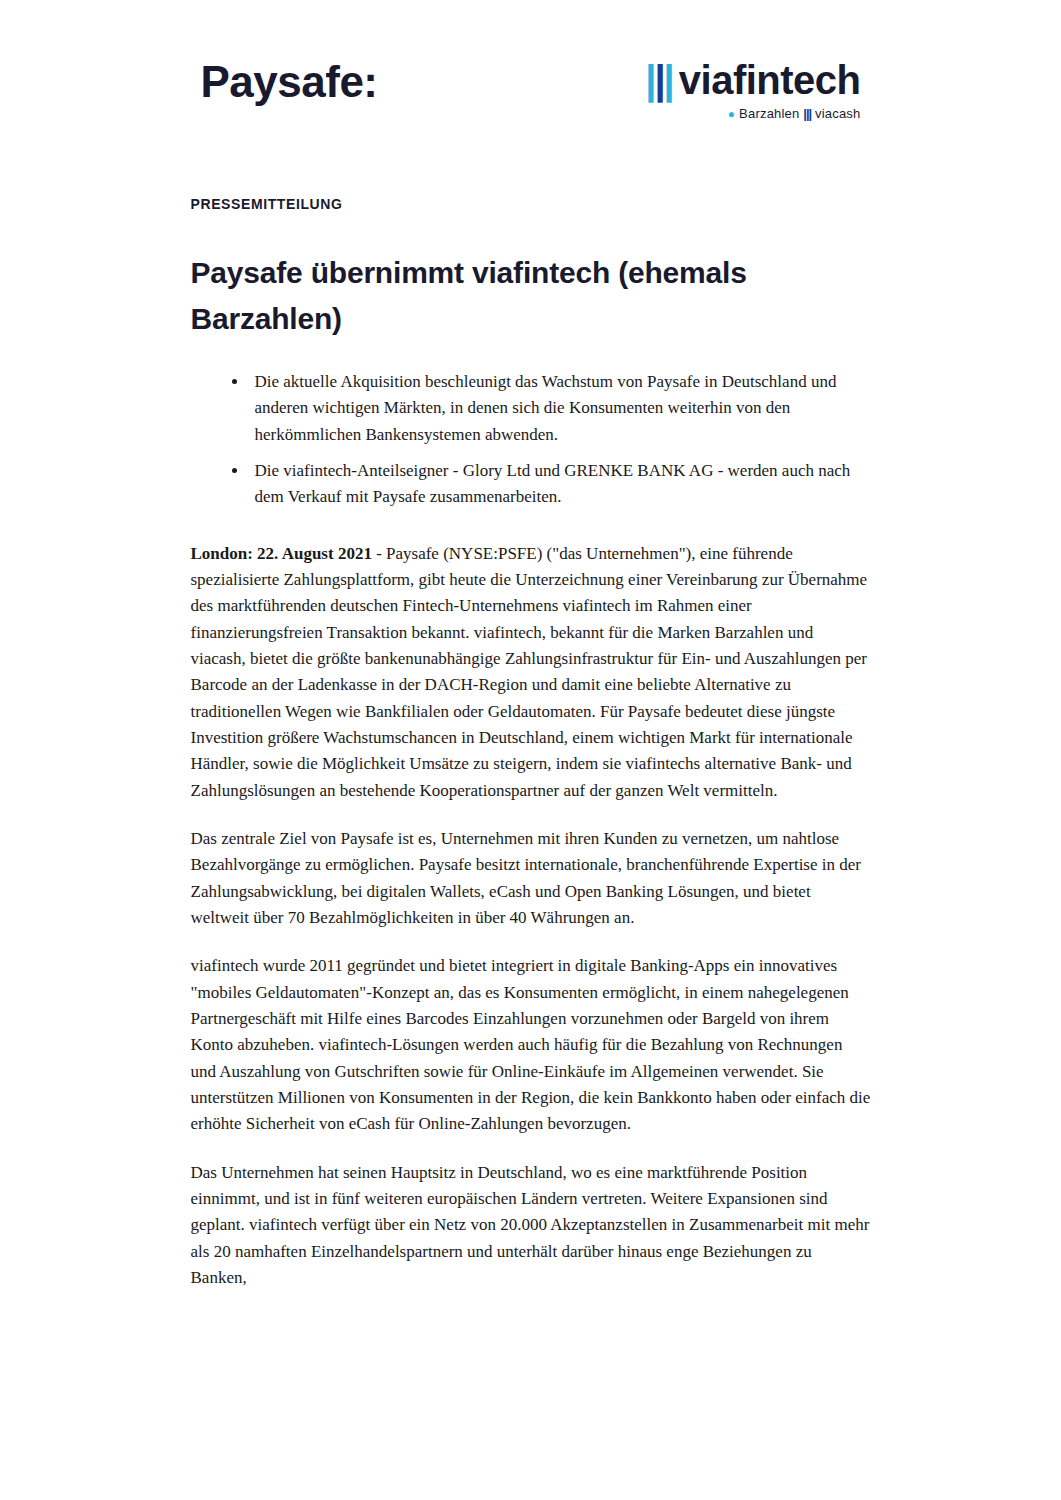Paysafe:
|||viafintech
● Barzahlen ||| viacash
PRESSEMITTEILUNG
Paysafe übernimmt viafintech (ehemals Barzahlen)
Die aktuelle Akquisition beschleunigt das Wachstum von Paysafe in Deutschland und anderen wichtigen Märkten, in denen sich die Konsumenten weiterhin von den herkömmlichen Bankensystemen abwenden.
Die viafintech-Anteilseigner - Glory Ltd und GRENKE BANK AG - werden auch nach dem Verkauf mit Paysafe zusammenarbeiten.
London: 22. August 2021 - Paysafe (NYSE:PSFE) ("das Unternehmen"), eine führende spezialisierte Zahlungsplattform, gibt heute die Unterzeichnung einer Vereinbarung zur Übernahme des marktführenden deutschen Fintech-Unternehmens viafintech im Rahmen einer finanzierungsfreien Transaktion bekannt. viafintech, bekannt für die Marken Barzahlen und viacash, bietet die größte bankenunabhängige Zahlungsinfrastruktur für Ein- und Auszahlungen per Barcode an der Ladenkasse in der DACH-Region und damit eine beliebte Alternative zu traditionellen Wegen wie Bankfilialen oder Geldautomaten. Für Paysafe bedeutet diese jüngste Investition größere Wachstumschancen in Deutschland, einem wichtigen Markt für internationale Händler, sowie die Möglichkeit Umsätze zu steigern, indem sie viafintechs alternative Bank- und Zahlungslösungen an bestehende Kooperationspartner auf der ganzen Welt vermitteln.
Das zentrale Ziel von Paysafe ist es, Unternehmen mit ihren Kunden zu vernetzen, um nahtlose Bezahlvorgänge zu ermöglichen. Paysafe besitzt internationale, branchenführende Expertise in der Zahlungsabwicklung, bei digitalen Wallets, eCash und Open Banking Lösungen, und bietet weltweit über 70 Bezahlmöglichkeiten in über 40 Währungen an.
viafintech wurde 2011 gegründet und bietet integriert in digitale Banking-Apps ein innovatives "mobiles Geldautomaten"-Konzept an, das es Konsumenten ermöglicht, in einem nahegelegenen Partnergeschäft mit Hilfe eines Barcodes Einzahlungen vorzunehmen oder Bargeld von ihrem Konto abzuheben. viafintech-Lösungen werden auch häufig für die Bezahlung von Rechnungen und Auszahlung von Gutschriften sowie für Online-Einkäufe im Allgemeinen verwendet. Sie unterstützen Millionen von Konsumenten in der Region, die kein Bankkonto haben oder einfach die erhöhte Sicherheit von eCash für Online-Zahlungen bevorzugen.
Das Unternehmen hat seinen Hauptsitz in Deutschland, wo es eine marktführende Position einnimmt, und ist in fünf weiteren europäischen Ländern vertreten. Weitere Expansionen sind geplant. viafintech verfügt über ein Netz von 20.000 Akzeptanzstellen in Zusammenarbeit mit mehr als 20 namhaften Einzelhandelspartnern und unterhält darüber hinaus enge Beziehungen zu Banken,